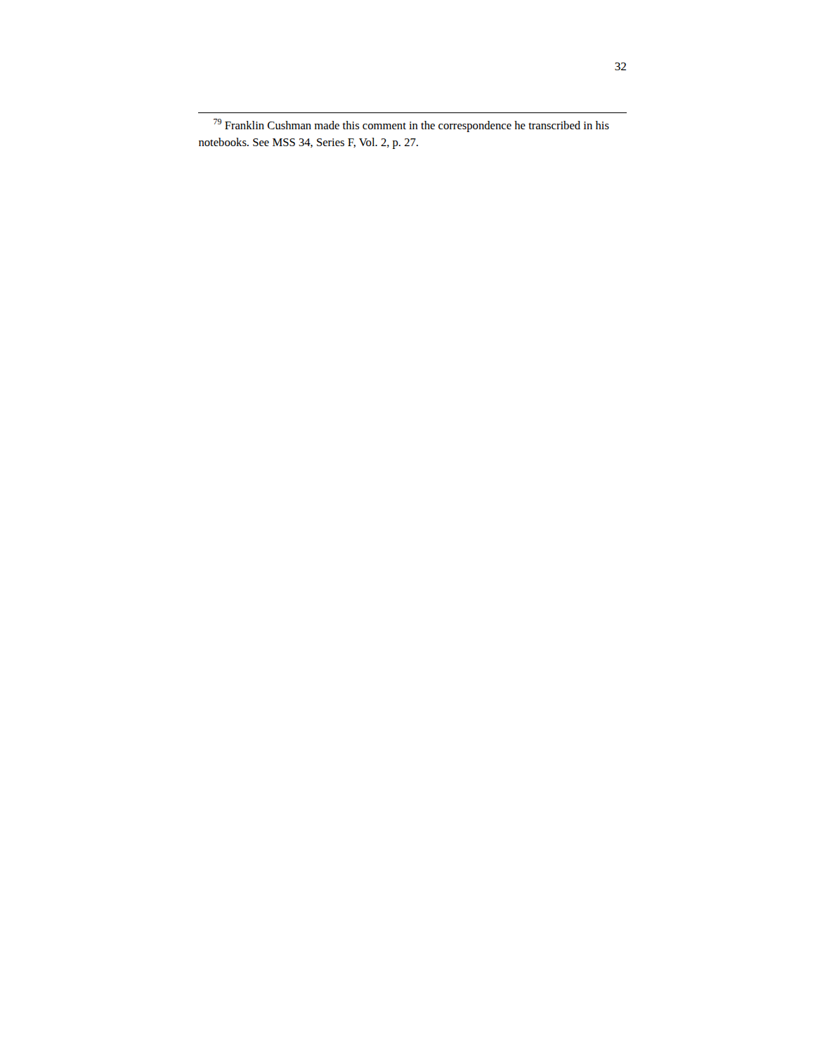32
79 Franklin Cushman made this comment in the correspondence he transcribed in his notebooks. See MSS 34, Series F, Vol. 2, p. 27.